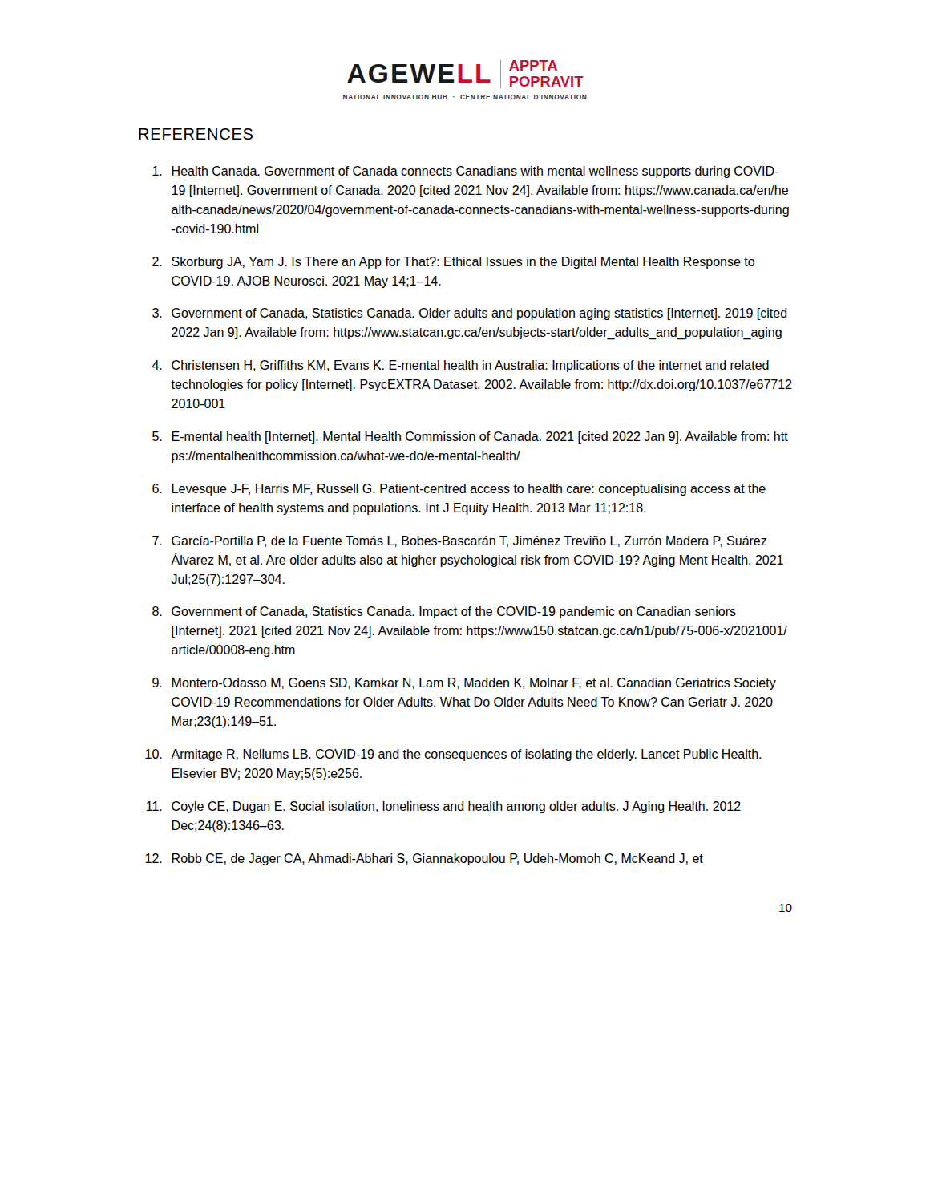AGEWELL
APPTA
POPRAVIT
NATIONAL INNOVATION HUB · CENTRE NATIONAL D'INNOVATION
REFERENCES
Health Canada. Government of Canada connects Canadians with mental wellness supports during COVID-19 [Internet]. Government of Canada. 2020 [cited 2021 Nov 24]. Available from: https://www.canada.ca/en/health-canada/news/2020/04/government-of-canada-connects-canadians-with-mental-wellness-supports-during-covid-190.html
Skorburg JA, Yam J. Is There an App for That?: Ethical Issues in the Digital Mental Health Response to COVID-19. AJOB Neurosci. 2021 May 14;1–14.
Government of Canada, Statistics Canada. Older adults and population aging statistics [Internet]. 2019 [cited 2022 Jan 9]. Available from: https://www.statcan.gc.ca/en/subjects-start/older_adults_and_population_aging
Christensen H, Griffiths KM, Evans K. E-mental health in Australia: Implications of the internet and related technologies for policy [Internet]. PsycEXTRA Dataset. 2002. Available from: http://dx.doi.org/10.1037/e677122010-001
E-mental health [Internet]. Mental Health Commission of Canada. 2021 [cited 2022 Jan 9]. Available from: https://mentalhealthcommission.ca/what-we-do/e-mental-health/
Levesque J-F, Harris MF, Russell G. Patient-centred access to health care: conceptualising access at the interface of health systems and populations. Int J Equity Health. 2013 Mar 11;12:18.
García-Portilla P, de la Fuente Tomás L, Bobes-Bascarán T, Jiménez Treviño L, Zurrón Madera P, Suárez Álvarez M, et al. Are older adults also at higher psychological risk from COVID-19? Aging Ment Health. 2021 Jul;25(7):1297–304.
Government of Canada, Statistics Canada. Impact of the COVID-19 pandemic on Canadian seniors [Internet]. 2021 [cited 2021 Nov 24]. Available from: https://www150.statcan.gc.ca/n1/pub/75-006-x/2021001/article/00008-eng.htm
Montero-Odasso M, Goens SD, Kamkar N, Lam R, Madden K, Molnar F, et al. Canadian Geriatrics Society COVID-19 Recommendations for Older Adults. What Do Older Adults Need To Know? Can Geriatr J. 2020 Mar;23(1):149–51.
Armitage R, Nellums LB. COVID-19 and the consequences of isolating the elderly. Lancet Public Health. Elsevier BV; 2020 May;5(5):e256.
Coyle CE, Dugan E. Social isolation, loneliness and health among older adults. J Aging Health. 2012 Dec;24(8):1346–63.
Robb CE, de Jager CA, Ahmadi-Abhari S, Giannakopoulou P, Udeh-Momoh C, McKeand J, et
10